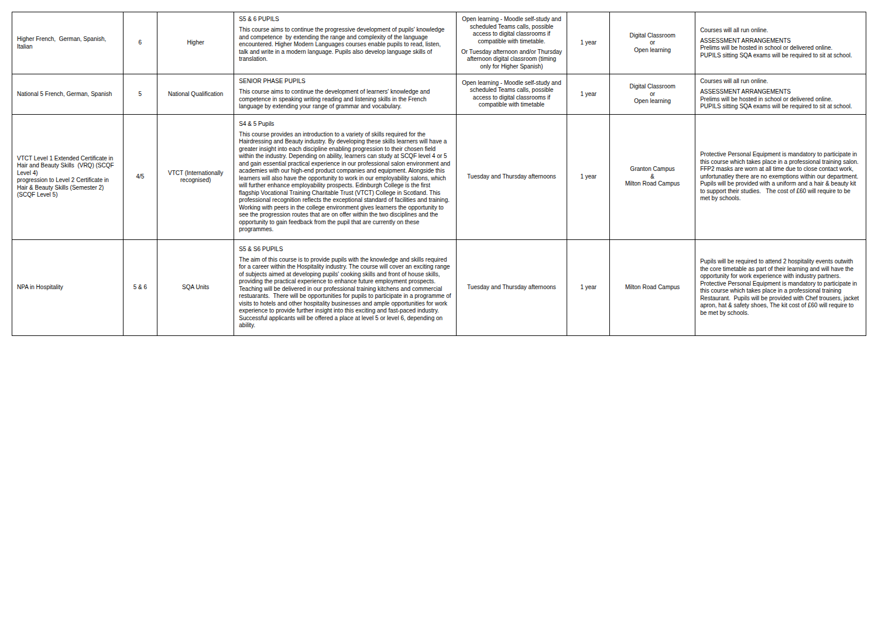| Higher French, German, Spanish, Italian | 6 | Higher | S5 & 6 PUPILS This course aims to continue the progressive development of pupils' knowledge and competence by extending the range and complexity of the language encountered. Higher Modern Languages courses enable pupils to read, listen, talk and write in a modern language. Pupils also develop language skills of translation. | Open learning - Moodle self-study and scheduled Teams calls, possible access to digital classrooms if compatible with timetable. Or Tuesday afternoon and/or Thursday afternoon digital classroom (timing only for Higher Spanish) | 1 year | Digital Classroom or Open learning | Courses will all run online. ASSESSMENT ARRANGEMENTS Prelims will be hosted in school or delivered online. PUPILS sitting SQA exams will be required to sit at school. |
| National 5 French, German, Spanish | 5 | National Qualification | SENIOR PHASE PUPILS This course aims to continue the development of learners' knowledge and competence in speaking writing reading and listening skills in the French language by extending your range of grammar and vocabulary. | Open learning - Moodle self-study and scheduled Teams calls, possible access to digital classrooms if compatible with timetable | 1 year | Digital Classroom or Open learning | Courses will all run online. ASSESSMENT ARRANGEMENTS Prelims will be hosted in school or delivered online. PUPILS sitting SQA exams will be required to sit at school. |
| VTCT Level 1 Extended Certificate in Hair and Beauty Skills (VRQ) (SCQF Level 4) progression to Level 2 Certificate in Hair & Beauty Skills (Semester 2) (SCQF Level 5) | 4/5 | VTCT (Internationally recognised) | S4 & 5 Pupils This course provides an introduction to a variety of skills required for the Hairdressing and Beauty industry. By developing these skills learners will have a greater insight into each discipline enabling progression to their chosen field within the industry. Depending on ability, learners can study at SCQF level 4 or 5 and gain essential practical experience in our professional salon environment and academies with our high-end product companies and equipment. Alongside this learners will also have the opportunity to work in our employability salons, which will further enhance employability prospects. Edinburgh College is the first flagship Vocational Training Charitable Trust (VTCT) College in Scotland. This professional recognition reflects the exceptional standard of facilities and training. Working with peers in the college environment gives learners the opportunity to see the progression routes that are on offer within the two disciplines and the opportunity to gain feedback from the pupil that are currently on these programmes. | Tuesday and Thursday afternoons | 1 year | Granton Campus & Milton Road Campus | Protective Personal Equipment is mandatory to participate in this course which takes place in a professional training salon. FFP2 masks are worn at all time due to close contact work, unfortunatley there are no exemptions within our department. Pupils will be provided with a uniform and a hair & beauty kit to support their studies. The cost of £60 will require to be met by schools. |
| NPA in Hospitality | 5 & 6 | SQA Units | S5 & S6 PUPILS The aim of this course is to provide pupils with the knowledge and skills required for a career within the Hospitality industry. The course will cover an exciting range of subjects aimed at developing pupils' cooking skills and front of house skills, providing the practical experience to enhance future employment prospects. Teaching will be delivered in our professional training kitchens and commercial restuarants. There will be opportunities for pupils to participate in a programme of visits to hotels and other hospitality businesses and ample opportunities for work experience to provide further insight into this exciting and fast-paced industry. Successful applicants will be offered a place at level 5 or level 6, depending on ability. | Tuesday and Thursday afternoons | 1 year | Milton Road Campus | Pupils will be required to attend 2 hospitality events outwith the core timetable as part of their learning and will have the opportunity for work experience with industry partners. Protective Personal Equipment is mandatory to participate in this course which takes place in a professional training Restaurant. Pupils will be provided with Chef trousers, jacket apron, hat & safety shoes, The kit cost of £60 will require to be met by schools. |